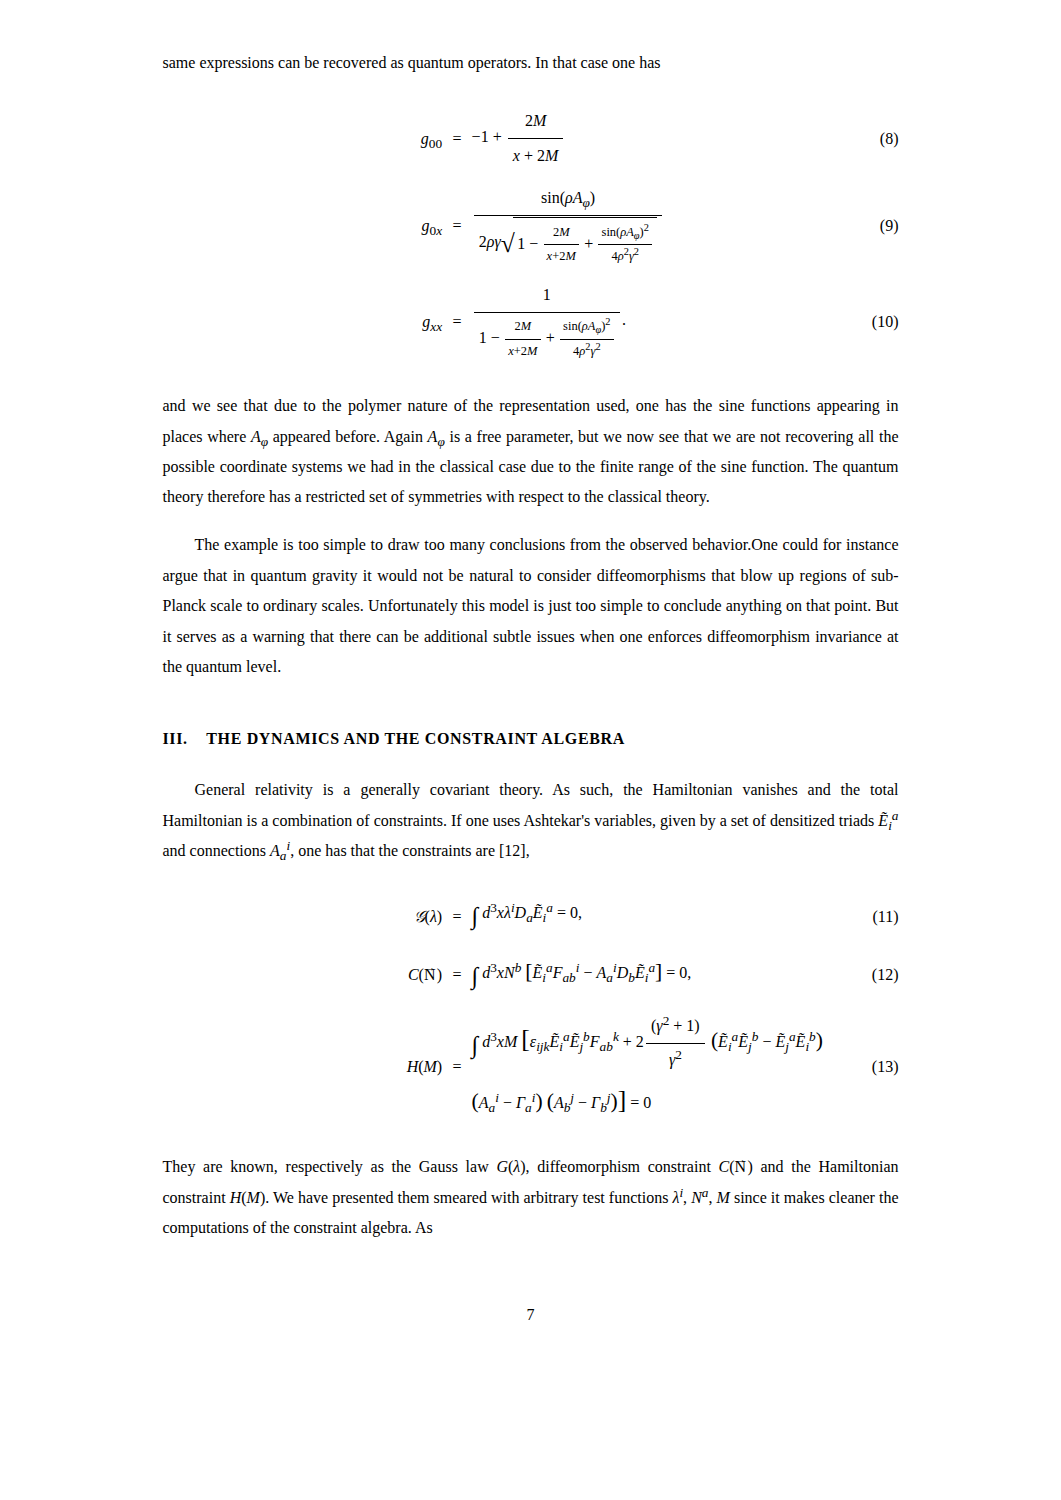same expressions can be recovered as quantum operators. In that case one has
| g 00 | = | −1 + 2 M x + 2 M | (8) |
| g 0 x | = | sin( ρA φ ) 2 ργ √ 1 − 2 M x +2 M + sin( ρA φ ) 2 4 ρ 2 γ 2 | (9) |
| g xx | = | 1 1 − 2 M x +2 M + sin( ρA φ ) 2 4 ρ 2 γ 2 . | (10) |
and we see that due to the polymer nature of the representation used, one has the sine functions appearing in places where Aφ appeared before. Again Aφ is a free parameter, but we now see that we are not recovering all the possible coordinate systems we had in the classical case due to the finite range of the sine function. The quantum theory therefore has a restricted set of symmetries with respect to the classical theory.
The example is too simple to draw too many conclusions from the observed behavior.One could for instance argue that in quantum gravity it would not be natural to consider diffeomorphisms that blow up regions of sub-Planck scale to ordinary scales. Unfortunately this model is just too simple to conclude anything on that point. But it serves as a warning that there can be additional subtle issues when one enforces diffeomorphism invariance at the quantum level.
III. THE DYNAMICS AND THE CONSTRAINT ALGEBRA
General relativity is a generally covariant theory. As such, the Hamiltonian vanishes and the total Hamiltonian is a combination of constraints. If one uses Ashtekar's variables, given by a set of densitized triads Ẽia and connections Aai, one has that the constraints are [12],
| 𝒢 ( λ ) | = | ∫ d 3 xλ i D a Ẽ i a = 0, | (11) |
| C ( N ) | = | ∫ d 3 xN b [ Ẽ i a F ab i − A a i D b Ẽ i a ] = 0, | (12) |
| H ( M ) | = | ∫ d 3 xM [ ε ijk Ẽ i a Ẽ j b F ab k + 2 ( γ 2 + 1) γ 2 ( Ẽ i a Ẽ j b − Ẽ j a Ẽ i b ) ( A a i − Γ a i ) ( A b j − Γ b j ) ] = 0 | (13) |
They are known, respectively as the Gauss law G(λ), diffeomorphism constraint C(N ) and the Hamiltonian constraint H(M). We have presented them smeared with arbitrary test functions λi, Na, M since it makes cleaner the computations of the constraint algebra. As
7